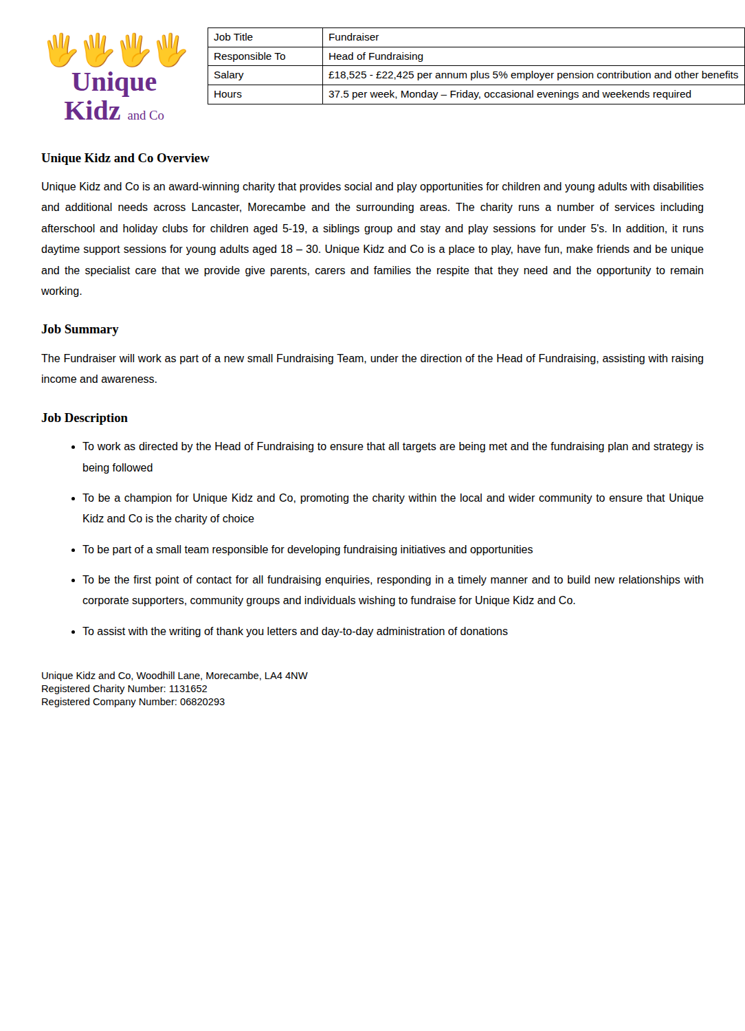🖐🖐🖐🖐
Unique Kidz and Co
| Job Title | Fundraiser |
| Responsible To | Head of Fundraising |
| Salary | £18,525 - £22,425 per annum plus 5% employer pension contribution and other benefits |
| Hours | 37.5 per week, Monday – Friday, occasional evenings and weekends required |
Unique Kidz and Co Overview
Unique Kidz and Co is an award-winning charity that provides social and play opportunities for children and young adults with disabilities and additional needs across Lancaster, Morecambe and the surrounding areas. The charity runs a number of services including afterschool and holiday clubs for children aged 5-19, a siblings group and stay and play sessions for under 5's. In addition, it runs daytime support sessions for young adults aged 18 – 30. Unique Kidz and Co is a place to play, have fun, make friends and be unique and the specialist care that we provide give parents, carers and families the respite that they need and the opportunity to remain working.
Job Summary
The Fundraiser will work as part of a new small Fundraising Team, under the direction of the Head of Fundraising, assisting with raising income and awareness.
Job Description
To work as directed by the Head of Fundraising to ensure that all targets are being met and the fundraising plan and strategy is being followed
To be a champion for Unique Kidz and Co, promoting the charity within the local and wider community to ensure that Unique Kidz and Co is the charity of choice
To be part of a small team responsible for developing fundraising initiatives and opportunities
To be the first point of contact for all fundraising enquiries, responding in a timely manner and to build new relationships with corporate supporters, community groups and individuals wishing to fundraise for Unique Kidz and Co.
To assist with the writing of thank you letters and day-to-day administration of donations
Unique Kidz and Co, Woodhill Lane, Morecambe, LA4 4NW
Registered Charity Number: 1131652
Registered Company Number: 06820293